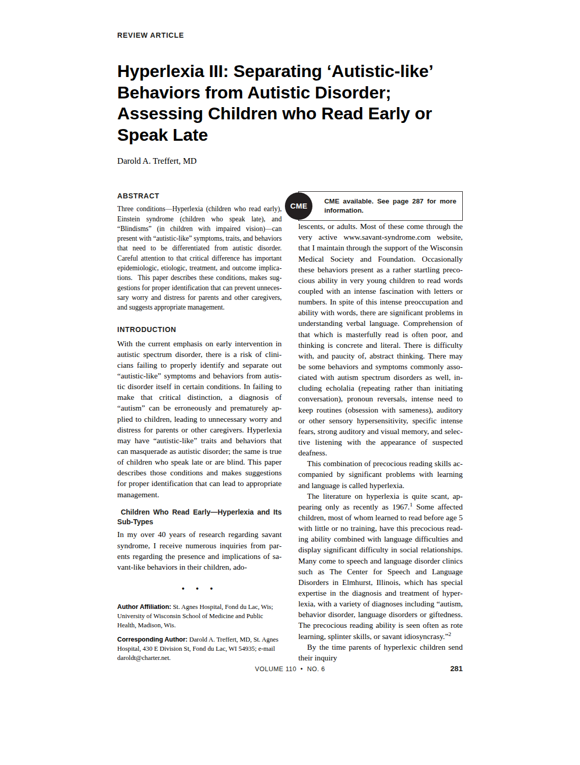REVIEW ARTICLE
Hyperlexia III: Separating ‘Autistic-like’ Behaviors from Autistic Disorder; Assessing Children who Read Early or Speak Late
Darold A. Treffert, MD
ABSTRACT
Three conditions—Hyperlexia (children who read early), Einstein syndrome (children who speak late), and “Blindisms” (in children with impaired vision)—can present with “autistic-like” symptoms, traits, and behaviors that need to be differentiated from autistic disorder. Careful attention to that critical difference has important epidemiologic, etiologic, treatment, and outcome implications. This paper describes these conditions, makes suggestions for proper identification that can prevent unnecessary worry and distress for parents and other caregivers, and suggests appropriate management.
INTRODUCTION
With the current emphasis on early intervention in autistic spectrum disorder, there is a risk of clinicians failing to properly identify and separate out “autistic-like” symptoms and behaviors from autistic disorder itself in certain conditions. In failing to make that critical distinction, a diagnosis of “autism” can be erroneously and prematurely applied to children, leading to unnecessary worry and distress for parents or other caregivers. Hyperlexia may have “autistic-like” traits and behaviors that can masquerade as autistic disorder; the same is true of children who speak late or are blind. This paper describes those conditions and makes suggestions for proper identification that can lead to appropriate management.
Children Who Read Early—Hyperlexia and Its Sub-Types
In my over 40 years of research regarding savant syndrome, I receive numerous inquiries from parents regarding the presence and implications of savant-like behaviors in their children, ado-
• • •
Author Affiliation: St. Agnes Hospital, Fond du Lac, Wis; University of Wisconsin School of Medicine and Public Health, Madison, Wis.
Corresponding Author: Darold A. Treffert, MD, St. Agnes Hospital, 430 E Division St, Fond du Lac, WI 54935; e-mail daroldt@charter.net.
CME
CME available. See page 287 for more information.
lescents, or adults. Most of these come through the very active www.savant-syndrome.com website, that I maintain through the support of the Wisconsin Medical Society and Foundation. Occasionally these behaviors present as a rather startling precocious ability in very young children to read words coupled with an intense fascination with letters or numbers. In spite of this intense preoccupation and ability with words, there are significant problems in understanding verbal language. Comprehension of that which is masterfully read is often poor, and thinking is concrete and literal. There is difficulty with, and paucity of, abstract thinking. There may be some behaviors and symptoms commonly associated with autism spectrum disorders as well, including echolalia (repeating rather than initiating conversation), pronoun reversals, intense need to keep routines (obsession with sameness), auditory or other sensory hypersensitivity, specific intense fears, strong auditory and visual memory, and selective listening with the appearance of suspected deafness.
This combination of precocious reading skills accompanied by significant problems with learning and language is called hyperlexia.
The literature on hyperlexia is quite scant, appearing only as recently as 1967.1 Some affected children, most of whom learned to read before age 5 with little or no training, have this precocious reading ability combined with language difficulties and display significant difficulty in social relationships. Many come to speech and language disorder clinics such as The Center for Speech and Language Disorders in Elmhurst, Illinois, which has special expertise in the diagnosis and treatment of hyperlexia, with a variety of diagnoses including “autism, behavior disorder, language disorders or giftedness. The precocious reading ability is seen often as rote learning, splinter skills, or savant idiosyncrasy.”2
By the time parents of hyperlexic children send their inquiry
VOLUME 110 • NO. 6
281